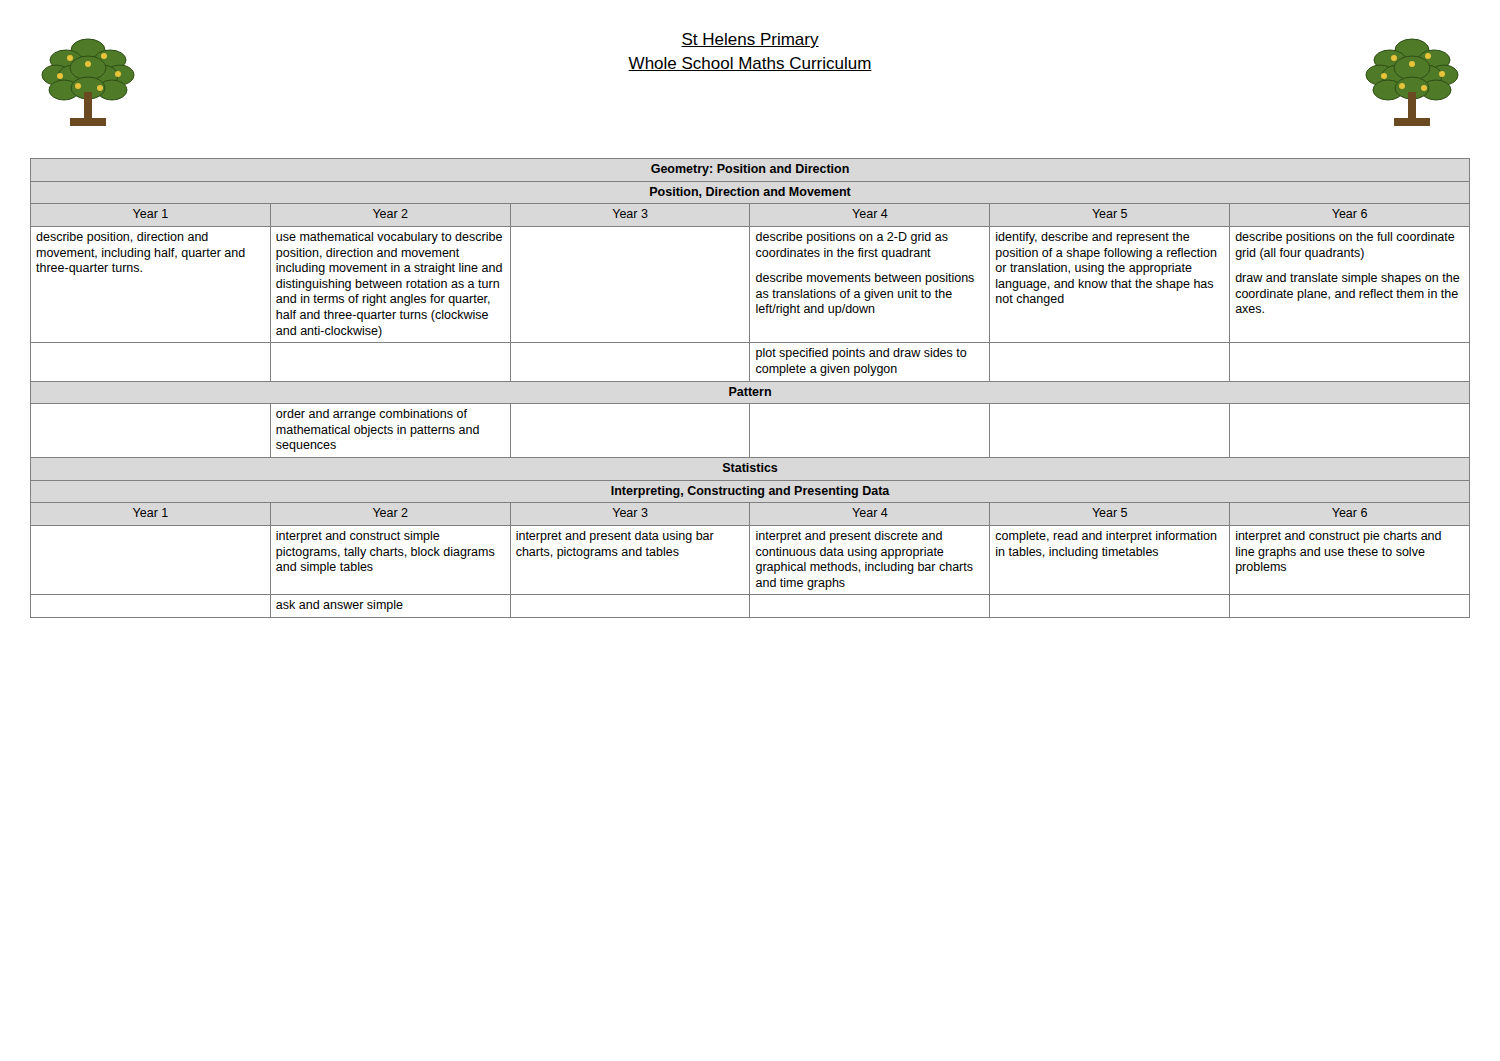St Helens Primary
Whole School Maths Curriculum
| Geometry: Position and Direction |
| Position, Direction and Movement |
| Year 1 | Year 2 | Year 3 | Year 4 | Year 5 | Year 6 |
| describe position, direction and movement, including half, quarter and three-quarter turns. | use mathematical vocabulary to describe position, direction and movement including movement in a straight line and distinguishing between rotation as a turn and in terms of right angles for quarter, half and three-quarter turns (clockwise and anti-clockwise) | | describe positions on a 2-D grid as coordinates in the first quadrant describe movements between positions as translations of a given unit to the left/right and up/down | identify, describe and represent the position of a shape following a reflection or translation, using the appropriate language, and know that the shape has not changed | describe positions on the full coordinate grid (all four quadrants) draw and translate simple shapes on the coordinate plane, and reflect them in the axes. |
| | | | plot specified points and draw sides to complete a given polygon | | |
| Pattern |
| | order and arrange combinations of mathematical objects in patterns and sequences | | | | |
| Statistics |
| Interpreting, Constructing and Presenting Data |
| Year 1 | Year 2 | Year 3 | Year 4 | Year 5 | Year 6 |
| | interpret and construct simple pictograms, tally charts, block diagrams and simple tables | interpret and present data using bar charts, pictograms and tables | interpret and present discrete and continuous data using appropriate graphical methods, including bar charts and time graphs | complete, read and interpret information in tables, including timetables | interpret and construct pie charts and line graphs and use these to solve problems |
| | ask and answer simple | | | | |